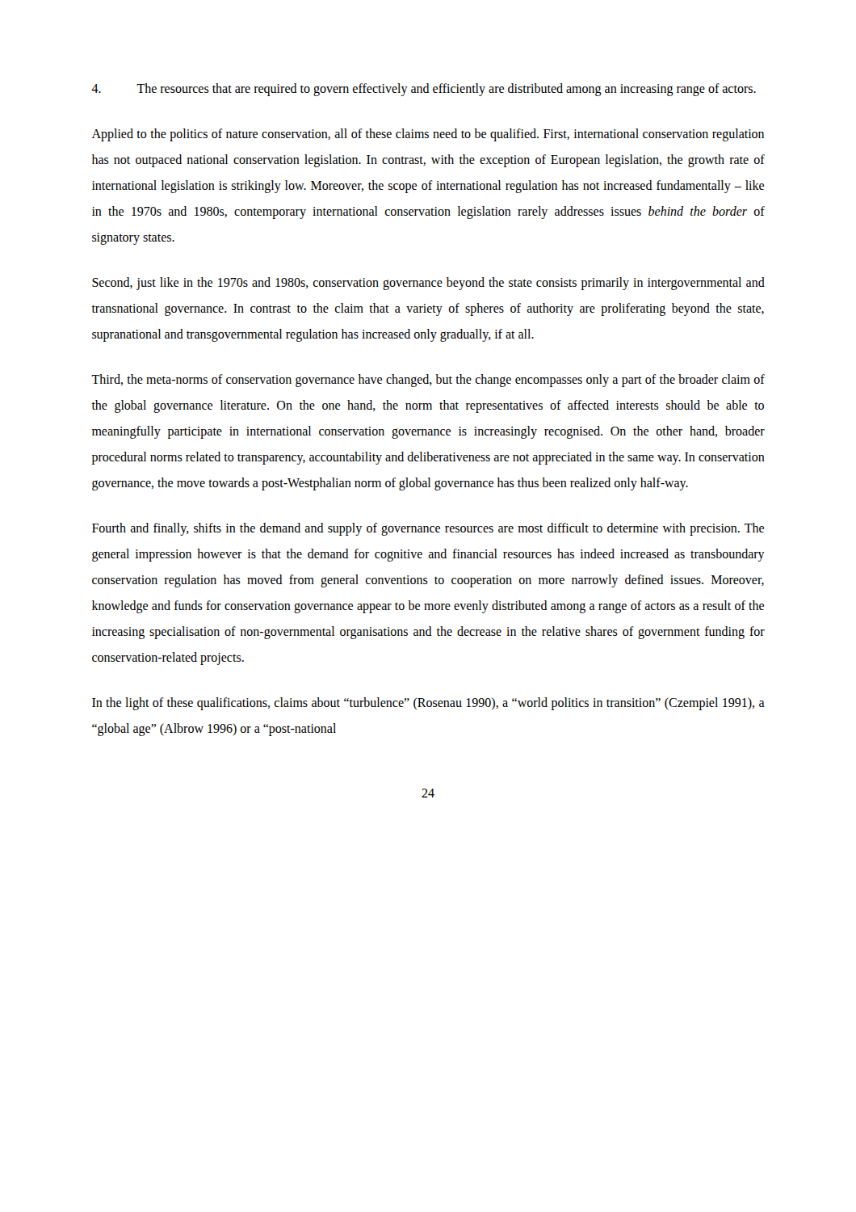4. The resources that are required to govern effectively and efficiently are distributed among an increasing range of actors.
Applied to the politics of nature conservation, all of these claims need to be qualified. First, international conservation regulation has not outpaced national conservation legislation. In contrast, with the exception of European legislation, the growth rate of international legislation is strikingly low. Moreover, the scope of international regulation has not increased fundamentally – like in the 1970s and 1980s, contemporary international conservation legislation rarely addresses issues behind the border of signatory states.
Second, just like in the 1970s and 1980s, conservation governance beyond the state consists primarily in intergovernmental and transnational governance. In contrast to the claim that a variety of spheres of authority are proliferating beyond the state, supranational and transgovernmental regulation has increased only gradually, if at all.
Third, the meta-norms of conservation governance have changed, but the change encompasses only a part of the broader claim of the global governance literature. On the one hand, the norm that representatives of affected interests should be able to meaningfully participate in international conservation governance is increasingly recognised. On the other hand, broader procedural norms related to transparency, accountability and deliberativeness are not appreciated in the same way. In conservation governance, the move towards a post-Westphalian norm of global governance has thus been realized only half-way.
Fourth and finally, shifts in the demand and supply of governance resources are most difficult to determine with precision. The general impression however is that the demand for cognitive and financial resources has indeed increased as transboundary conservation regulation has moved from general conventions to cooperation on more narrowly defined issues. Moreover, knowledge and funds for conservation governance appear to be more evenly distributed among a range of actors as a result of the increasing specialisation of non-governmental organisations and the decrease in the relative shares of government funding for conservation-related projects.
In the light of these qualifications, claims about “turbulence” (Rosenau 1990), a “world politics in transition” (Czempiel 1991), a “global age” (Albrow 1996) or a “post-national
24